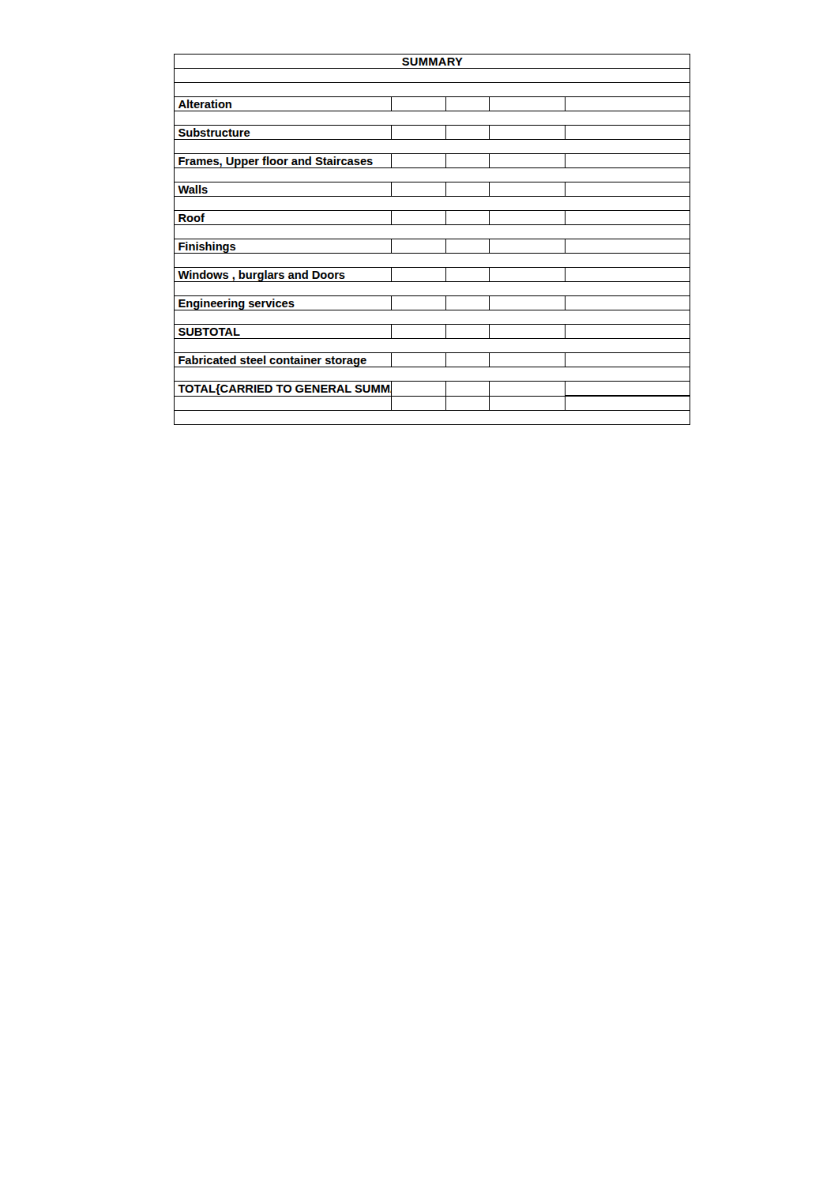| | SUMMARY |
| | Alteration | | | | |
| | Substructure | | | | |
| | Frames, Upper floor and Staircases | | | | |
| | Walls | | | | |
| | Roof | | | | |
| | Finishings | | | | |
| | Windows , burglars and Doors | | | | |
| | Engineering services | | | | |
| | SUBTOTAL | | | | |
| | Fabricated steel container storage | | | | |
| | TOTAL{CARRIED TO GENERAL SUMMARY} | | | | |